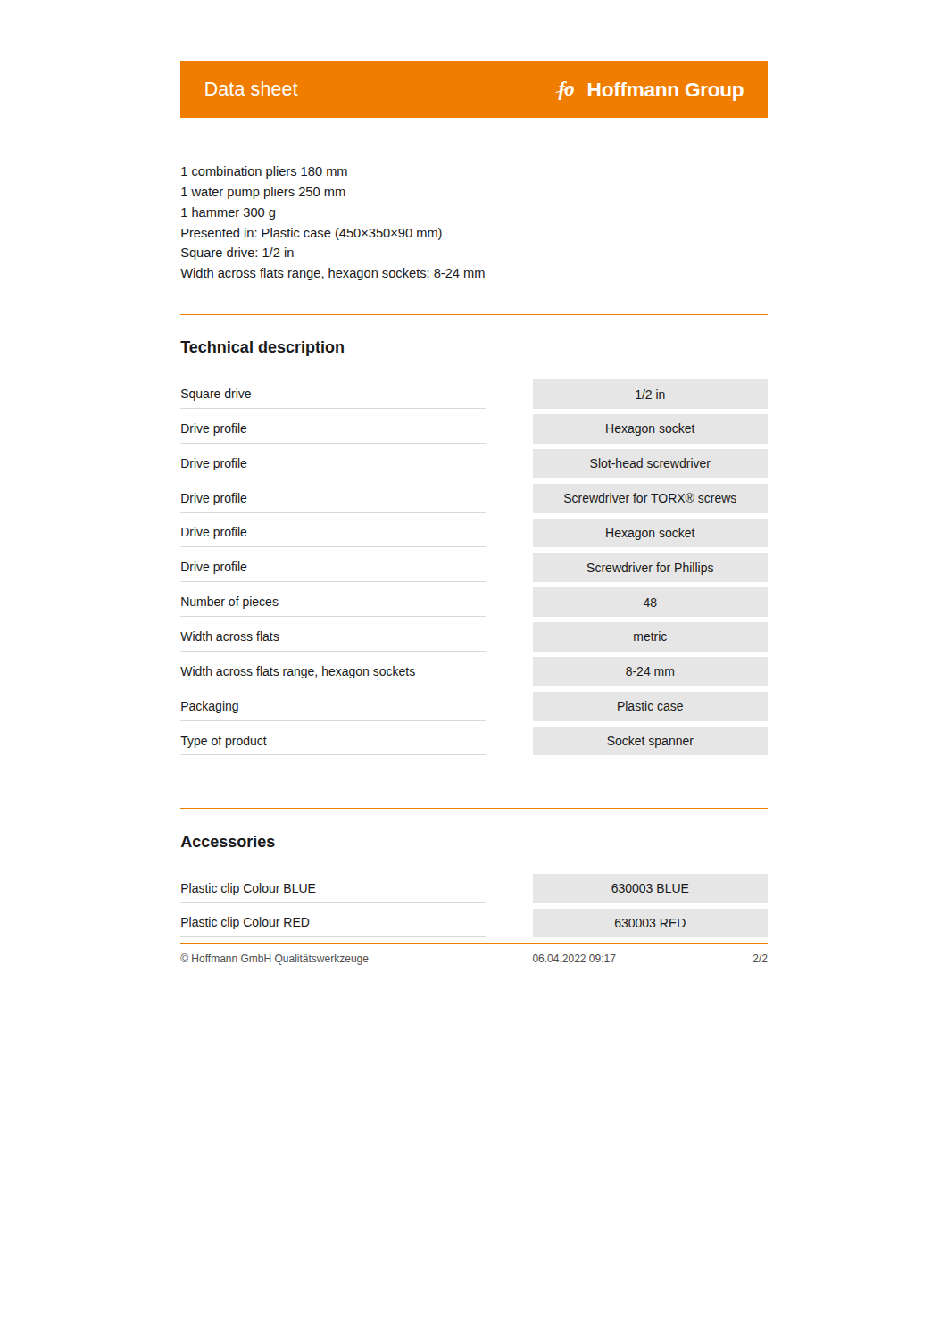Data sheet
fo Hoffmann Group
1 combination pliers 180 mm
1 water pump pliers 250 mm
1 hammer 300 g
Presented in: Plastic case (450×350×90 mm)
Square drive: 1/2 in
Width across flats range, hexagon sockets: 8-24 mm
Technical description
| Square drive | | 1/2 in |
| Drive profile | | Hexagon socket |
| Drive profile | | Slot-head screwdriver |
| Drive profile | | Screwdriver for TORX® screws |
| Drive profile | | Hexagon socket |
| Drive profile | | Screwdriver for Phillips |
| Number of pieces | | 48 |
| Width across flats | | metric |
| Width across flats range, hexagon sockets | | 8-24 mm |
| Packaging | | Plastic case |
| Type of product | | Socket spanner |
Accessories
| Plastic clip Colour BLUE | | 630003 BLUE |
| Plastic clip Colour RED | | 630003 RED |
© Hoffmann GmbH Qualitätswerkzeuge
06.04.2022 09:17
2/2